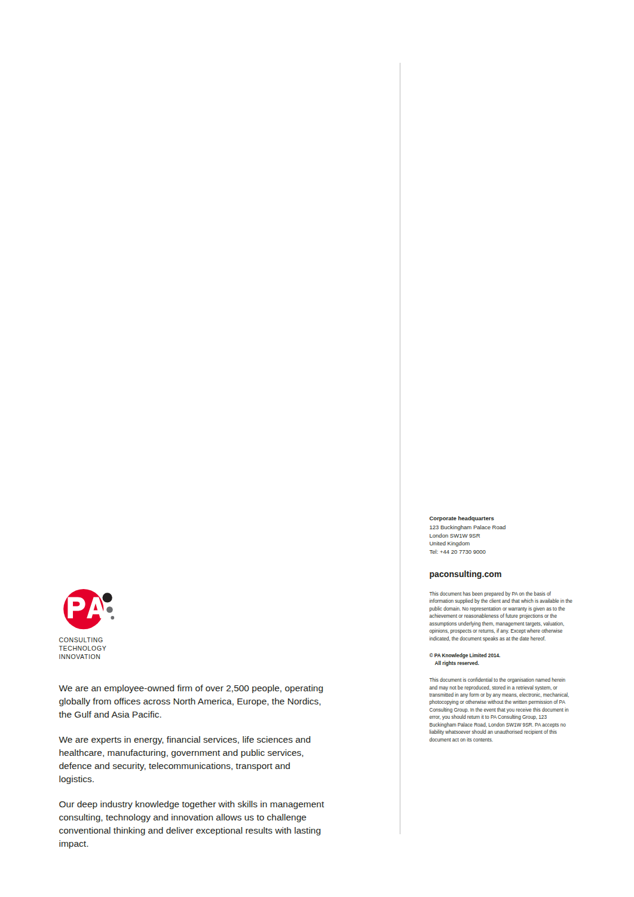Consulting
Technology
Innovation
We are an employee-owned firm of over 2,500 people, operating globally from offices across North America, Europe, the Nordics, the Gulf and Asia Pacific.
We are experts in energy, financial services, life sciences and healthcare, manufacturing, government and public services, defence and security, telecommunications, transport and logistics.
Our deep industry knowledge together with skills in management consulting, technology and innovation allows us to challenge conventional thinking and deliver exceptional results with lasting impact.
Corporate headquarters
123 Buckingham Palace Road
London SW1W 9SR
United Kingdom
Tel: +44 20 7730 9000
paconsulting.com
This document has been prepared by PA on the basis of information supplied by the client and that which is available in the public domain. No representation or warranty is given as to the achievement or reasonableness of future projections or the assumptions underlying them, management targets, valuation, opinions, prospects or returns, if any. Except where otherwise indicated, the document speaks as at the date hereof.
© PA Knowledge Limited 2014. All rights reserved.
This document is confidential to the organisation named herein and may not be reproduced, stored in a retrieval system, or transmitted in any form or by any means, electronic, mechanical, photocopying or otherwise without the written permission of PA Consulting Group. In the event that you receive this document in error, you should return it to PA Consulting Group, 123 Buckingham Palace Road, London SW1W 9SR. PA accepts no liability whatsoever should an unauthorised recipient of this document act on its contents.